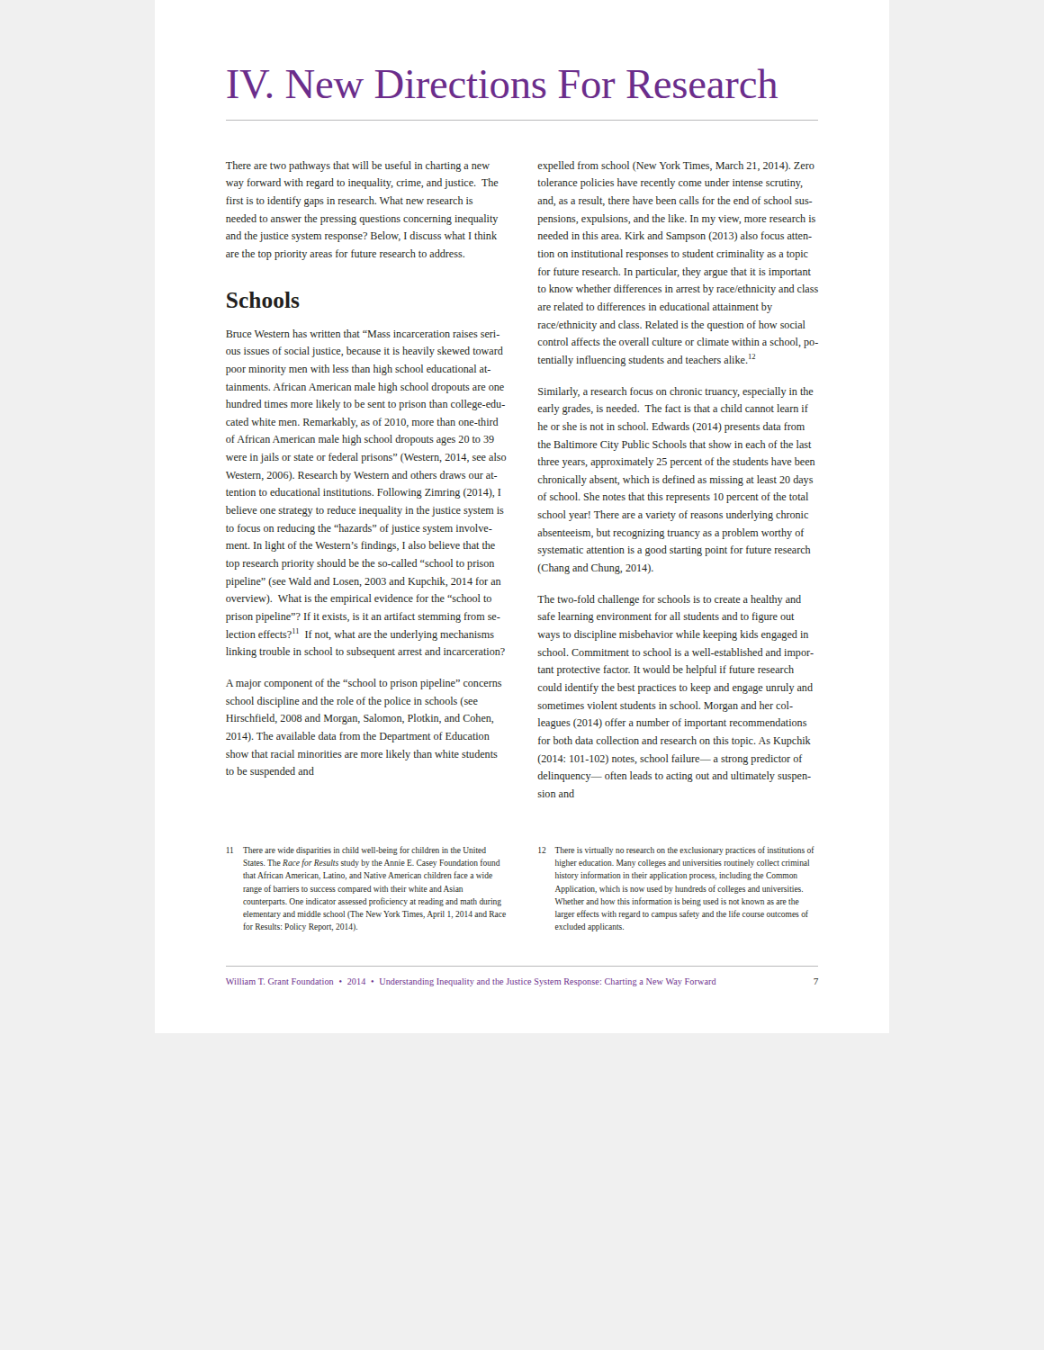IV. New Directions For Research
There are two pathways that will be useful in charting a new way forward with regard to inequality, crime, and justice. The first is to identify gaps in research. What new research is needed to answer the pressing questions concerning inequality and the justice system response? Below, I discuss what I think are the top priority areas for future research to address.
Schools
Bruce Western has written that “Mass incarceration raises serious issues of social justice, because it is heavily skewed toward poor minority men with less than high school educational attainments. African American male high school dropouts are one hundred times more likely to be sent to prison than college-educated white men. Remarkably, as of 2010, more than one-third of African American male high school dropouts ages 20 to 39 were in jails or state or federal prisons” (Western, 2014, see also Western, 2006). Research by Western and others draws our attention to educational institutions. Following Zimring (2014), I believe one strategy to reduce inequality in the justice system is to focus on reducing the “hazards” of justice system involvement. In light of the Western’s findings, I also believe that the top research priority should be the so-called “school to prison pipeline” (see Wald and Losen, 2003 and Kupchik, 2014 for an overview). What is the empirical evidence for the “school to prison pipeline”? If it exists, is it an artifact stemming from selection effects?11 If not, what are the underlying mechanisms linking trouble in school to subsequent arrest and incarceration?
A major component of the “school to prison pipeline” concerns school discipline and the role of the police in schools (see Hirschfield, 2008 and Morgan, Salomon, Plotkin, and Cohen, 2014). The available data from the Department of Education show that racial minorities are more likely than white students to be suspended and
11
There are wide disparities in child well-being for children in the United States. The Race for Results study by the Annie E. Casey Foundation found that African American, Latino, and Native American children face a wide range of barriers to success compared with their white and Asian counterparts. One indicator assessed proficiency at reading and math during elementary and middle school (The New York Times, April 1, 2014 and Race for Results: Policy Report, 2014).
expelled from school (New York Times, March 21, 2014). Zero tolerance policies have recently come under intense scrutiny, and, as a result, there have been calls for the end of school suspensions, expulsions, and the like. In my view, more research is needed in this area. Kirk and Sampson (2013) also focus attention on institutional responses to student criminality as a topic for future research. In particular, they argue that it is important to know whether differences in arrest by race/ethnicity and class are related to differences in educational attainment by race/ethnicity and class. Related is the question of how social control affects the overall culture or climate within a school, potentially influencing students and teachers alike.12
Similarly, a research focus on chronic truancy, especially in the early grades, is needed. The fact is that a child cannot learn if he or she is not in school. Edwards (2014) presents data from the Baltimore City Public Schools that show in each of the last three years, approximately 25 percent of the students have been chronically absent, which is defined as missing at least 20 days of school. She notes that this represents 10 percent of the total school year! There are a variety of reasons underlying chronic absenteeism, but recognizing truancy as a problem worthy of systematic attention is a good starting point for future research (Chang and Chung, 2014).
The two-fold challenge for schools is to create a healthy and safe learning environment for all students and to figure out ways to discipline misbehavior while keeping kids engaged in school. Commitment to school is a well-established and important protective factor. It would be helpful if future research could identify the best practices to keep and engage unruly and sometimes violent students in school. Morgan and her colleagues (2014) offer a number of important recommendations for both data collection and research on this topic. As Kupchik (2014: 101-102) notes, school failure— a strong predictor of delinquency— often leads to acting out and ultimately suspension and
12
There is virtually no research on the exclusionary practices of institutions of higher education. Many colleges and universities routinely collect criminal history information in their application process, including the Common Application, which is now used by hundreds of colleges and universities. Whether and how this information is being used is not known as are the larger effects with regard to campus safety and the life course outcomes of excluded applicants.
William T. Grant Foundation • 2014 • Understanding Inequality and the Justice System Response: Charting a New Way Forward
7